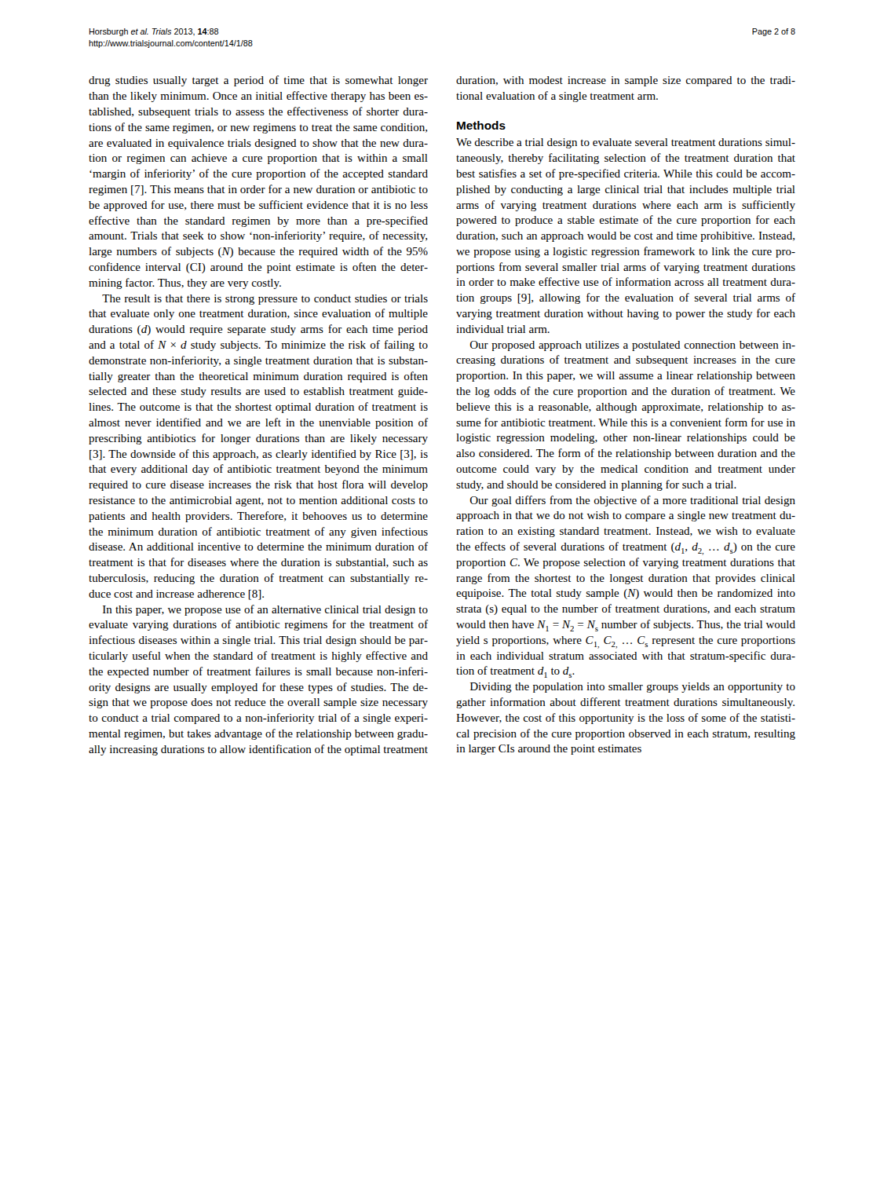Horsburgh et al. Trials 2013, 14:88 http://www.trialsjournal.com/content/14/1/88
Page 2 of 8
drug studies usually target a period of time that is somewhat longer than the likely minimum. Once an initial effective therapy has been established, subsequent trials to assess the effectiveness of shorter durations of the same regimen, or new regimens to treat the same condition, are evaluated in equivalence trials designed to show that the new duration or regimen can achieve a cure proportion that is within a small ‘margin of inferiority’ of the cure proportion of the accepted standard regimen [7]. This means that in order for a new duration or antibiotic to be approved for use, there must be sufficient evidence that it is no less effective than the standard regimen by more than a pre-specified amount. Trials that seek to show ‘non-inferiority’ require, of necessity, large numbers of subjects (N) because the required width of the 95% confidence interval (CI) around the point estimate is often the determining factor. Thus, they are very costly.
The result is that there is strong pressure to conduct studies or trials that evaluate only one treatment duration, since evaluation of multiple durations (d) would require separate study arms for each time period and a total of N × d study subjects. To minimize the risk of failing to demonstrate non-inferiority, a single treatment duration that is substantially greater than the theoretical minimum duration required is often selected and these study results are used to establish treatment guidelines. The outcome is that the shortest optimal duration of treatment is almost never identified and we are left in the unenviable position of prescribing antibiotics for longer durations than are likely necessary [3]. The downside of this approach, as clearly identified by Rice [3], is that every additional day of antibiotic treatment beyond the minimum required to cure disease increases the risk that host flora will develop resistance to the antimicrobial agent, not to mention additional costs to patients and health providers. Therefore, it behooves us to determine the minimum duration of antibiotic treatment of any given infectious disease. An additional incentive to determine the minimum duration of treatment is that for diseases where the duration is substantial, such as tuberculosis, reducing the duration of treatment can substantially reduce cost and increase adherence [8].
In this paper, we propose use of an alternative clinical trial design to evaluate varying durations of antibiotic regimens for the treatment of infectious diseases within a single trial. This trial design should be particularly useful when the standard of treatment is highly effective and the expected number of treatment failures is small because non-inferiority designs are usually employed for these types of studies. The design that we propose does not reduce the overall sample size necessary to conduct a trial compared to a non-inferiority trial of a single experimental regimen, but takes advantage of the relationship between gradually increasing durations to allow identification of the optimal treatment duration, with modest increase in sample size compared to the traditional evaluation of a single treatment arm.
Methods
We describe a trial design to evaluate several treatment durations simultaneously, thereby facilitating selection of the treatment duration that best satisfies a set of pre-specified criteria. While this could be accomplished by conducting a large clinical trial that includes multiple trial arms of varying treatment durations where each arm is sufficiently powered to produce a stable estimate of the cure proportion for each duration, such an approach would be cost and time prohibitive. Instead, we propose using a logistic regression framework to link the cure proportions from several smaller trial arms of varying treatment durations in order to make effective use of information across all treatment duration groups [9], allowing for the evaluation of several trial arms of varying treatment duration without having to power the study for each individual trial arm.
Our proposed approach utilizes a postulated connection between increasing durations of treatment and subsequent increases in the cure proportion. In this paper, we will assume a linear relationship between the log odds of the cure proportion and the duration of treatment. We believe this is a reasonable, although approximate, relationship to assume for antibiotic treatment. While this is a convenient form for use in logistic regression modeling, other non-linear relationships could be also considered. The form of the relationship between duration and the outcome could vary by the medical condition and treatment under study, and should be considered in planning for such a trial.
Our goal differs from the objective of a more traditional trial design approach in that we do not wish to compare a single new treatment duration to an existing standard treatment. Instead, we wish to evaluate the effects of several durations of treatment (d1, d2, … ds) on the cure proportion C. We propose selection of varying treatment durations that range from the shortest to the longest duration that provides clinical equipoise. The total study sample (N) would then be randomized into strata (s) equal to the number of treatment durations, and each stratum would then have N1 = N2 = Ns number of subjects. Thus, the trial would yield s proportions, where C1, C2, … Cs represent the cure proportions in each individual stratum associated with that stratum-specific duration of treatment d1 to ds.
Dividing the population into smaller groups yields an opportunity to gather information about different treatment durations simultaneously. However, the cost of this opportunity is the loss of some of the statistical precision of the cure proportion observed in each stratum, resulting in larger CIs around the point estimates